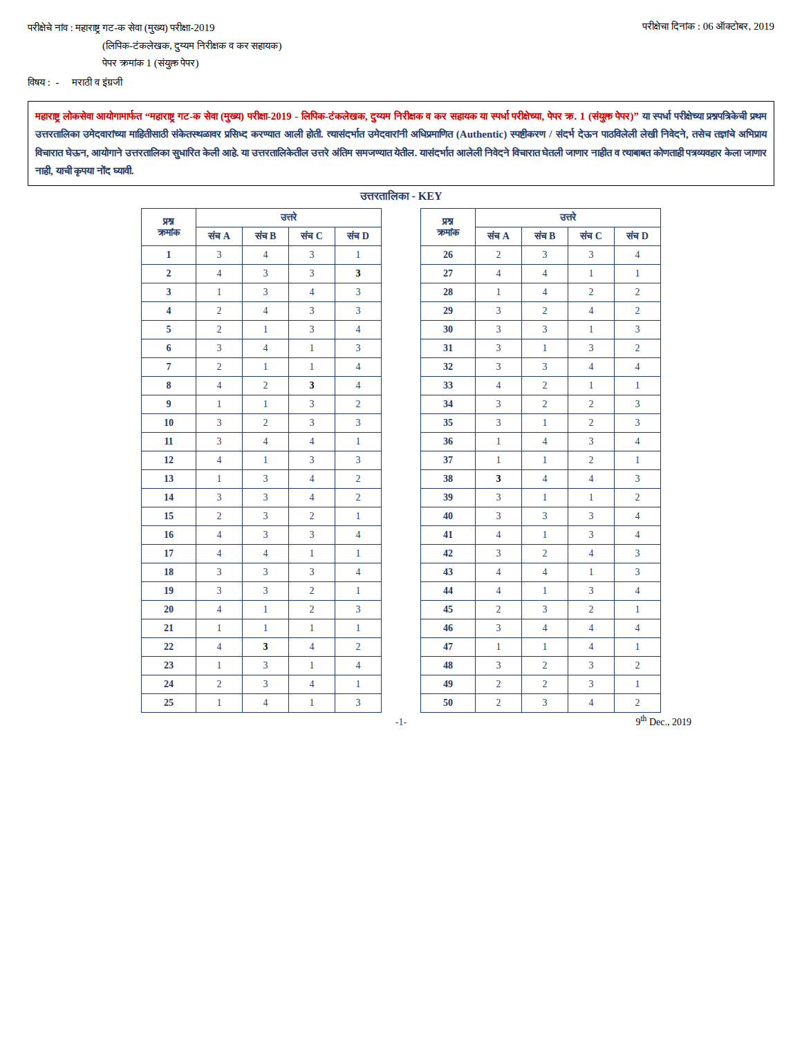परीक्षेचे नांव : महाराष्ट्र गट-क सेवा (मुख्य) परीक्षा-2019
(लिपिक-टंकलेखक, दुय्यम निरीक्षक व कर सहायक)
पेपर क्रमांक 1 (संयुक्त पेपर)
परीक्षेचा दिनांक : 06 ऑक्टोबर, 2019
विषय : - मराठी व इंग्रजी
महाराष्ट्र लोकसेवा आयोगामार्फत “महाराष्ट्र गट-क सेवा (मुख्य) परीक्षा-2019 - लिपिक-टंकलेखक, दुय्यम निरीक्षक व कर सहायक या स्पर्धा परीक्षेच्या, पेपर क्र. 1 (संयुक्त पेपर)” या स्पर्धा परीक्षेच्या प्रश्नपत्रिकेची प्रथम उत्तरतालिका उमेदवारांच्या माहितीसाठी संकेतस्थळावर प्रसिध्द करण्यात आली होती. त्यासंदर्भात उमेदवारांनी अधिप्रमाणित (Authentic) स्पष्टीकरण / संदर्भ देऊन पाठविलेली लेखी निवेदने, तसेच तज्ञांचे अभिप्राय विचारात घेऊन, आयोगाने उत्तरतालिका सुधारित केली आहे. या उत्तरतालिकेतील उत्तरे अंतिम समजण्यात येतील. यासंदर्भात आलेली निवेदने विचारात घेतली जाणार नाहीत व त्याबाबत कोणताही पत्रव्यवहार केला जाणार नाही, याची कृपया नोंद घ्यावी.
उत्तरतालिका - KEY
| प्रश्न क्रमांक | उत्तरे |
| --- | --- |
| संच A | संच B | संच C | संच D |
| 1 | 3 | 4 | 3 | 1 |
| 2 | 4 | 3 | 3 | 3 |
| 3 | 1 | 3 | 4 | 3 |
| 4 | 2 | 4 | 3 | 3 |
| 5 | 2 | 1 | 3 | 4 |
| 6 | 3 | 4 | 1 | 3 |
| 7 | 2 | 1 | 1 | 4 |
| 8 | 4 | 2 | 3 | 4 |
| 9 | 1 | 1 | 3 | 2 |
| 10 | 3 | 2 | 3 | 3 |
| 11 | 3 | 4 | 4 | 1 |
| 12 | 4 | 1 | 3 | 3 |
| 13 | 1 | 3 | 4 | 2 |
| 14 | 3 | 3 | 4 | 2 |
| 15 | 2 | 3 | 2 | 1 |
| 16 | 4 | 3 | 3 | 4 |
| 17 | 4 | 4 | 1 | 1 |
| 18 | 3 | 3 | 3 | 4 |
| 19 | 3 | 3 | 2 | 1 |
| 20 | 4 | 1 | 2 | 3 |
| 21 | 1 | 1 | 1 | 1 |
| 22 | 4 | 3 | 4 | 2 |
| 23 | 1 | 3 | 1 | 4 |
| 24 | 2 | 3 | 4 | 1 |
| 25 | 1 | 4 | 1 | 3 |
| प्रश्न क्रमांक | उत्तरे |
| --- | --- |
| संच A | संच B | संच C | संच D |
| 26 | 2 | 3 | 3 | 4 |
| 27 | 4 | 4 | 1 | 1 |
| 28 | 1 | 4 | 2 | 2 |
| 29 | 3 | 2 | 4 | 2 |
| 30 | 3 | 3 | 1 | 3 |
| 31 | 3 | 1 | 3 | 2 |
| 32 | 3 | 3 | 4 | 4 |
| 33 | 4 | 2 | 1 | 1 |
| 34 | 3 | 2 | 2 | 3 |
| 35 | 3 | 1 | 2 | 3 |
| 36 | 1 | 4 | 3 | 4 |
| 37 | 1 | 1 | 2 | 1 |
| 38 | 3 | 4 | 4 | 3 |
| 39 | 3 | 1 | 1 | 2 |
| 40 | 3 | 3 | 3 | 4 |
| 41 | 4 | 1 | 3 | 4 |
| 42 | 3 | 2 | 4 | 3 |
| 43 | 4 | 4 | 1 | 3 |
| 44 | 4 | 1 | 3 | 4 |
| 45 | 2 | 3 | 2 | 1 |
| 46 | 3 | 4 | 4 | 4 |
| 47 | 1 | 1 | 4 | 1 |
| 48 | 3 | 2 | 3 | 2 |
| 49 | 2 | 2 | 3 | 1 |
| 50 | 2 | 3 | 4 | 2 |
-1- 9th Dec., 2019